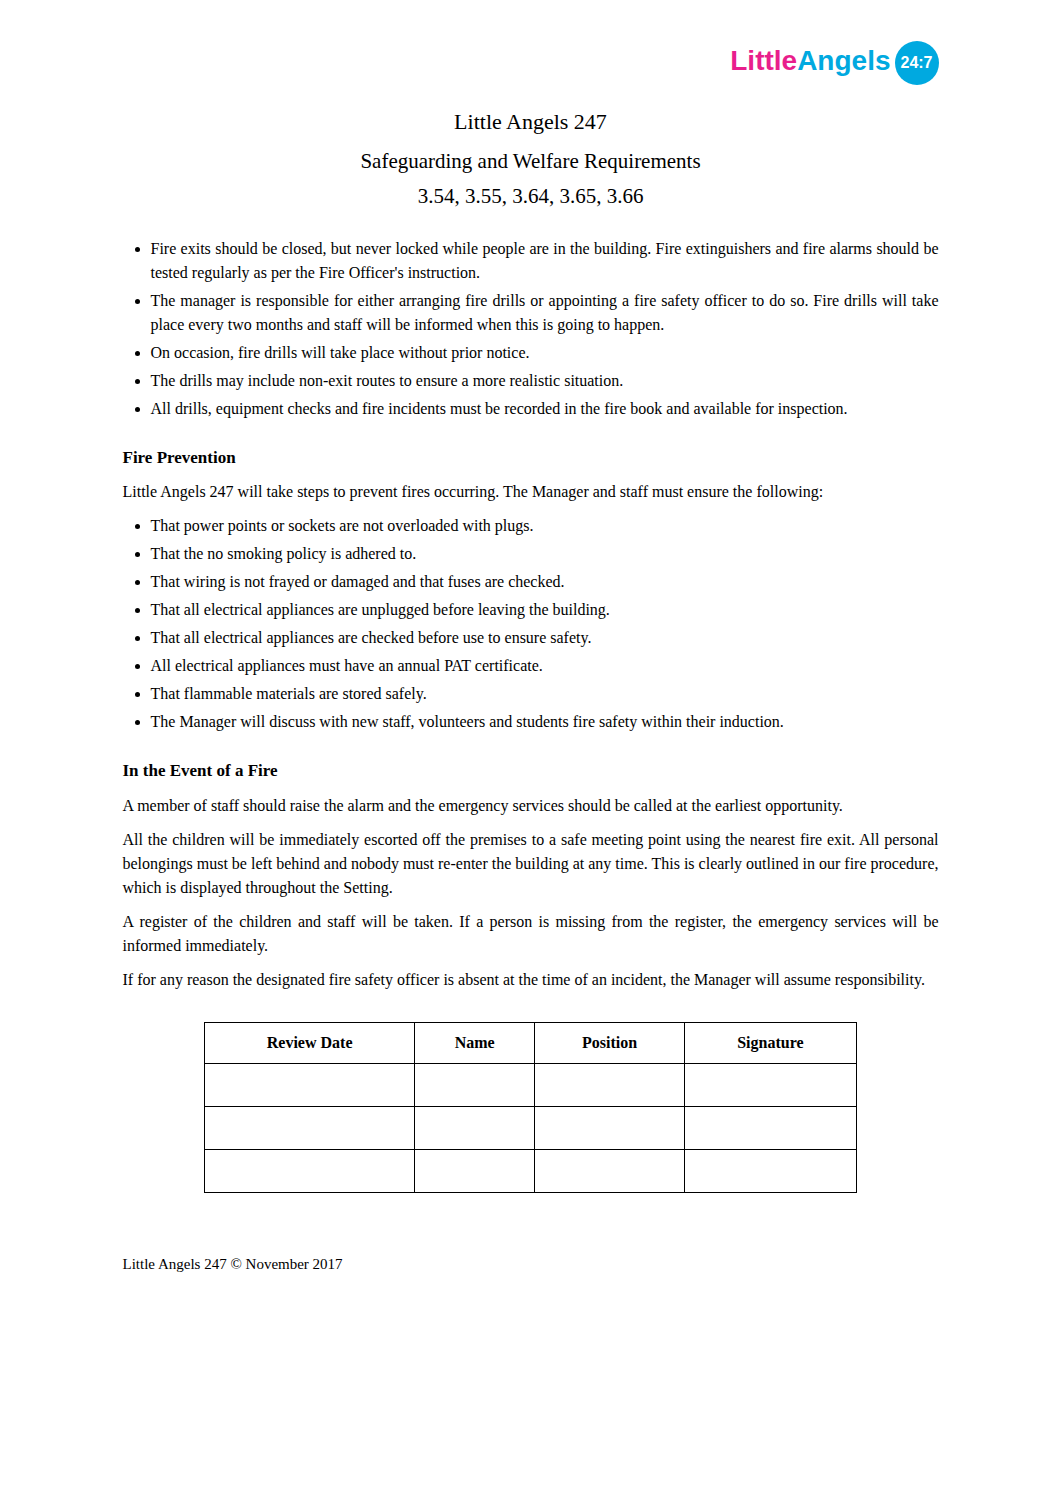Little Angels 24:7
Little Angels 247
Safeguarding and Welfare Requirements
3.54, 3.55, 3.64, 3.65, 3.66
Fire exits should be closed, but never locked while people are in the building. Fire extinguishers and fire alarms should be tested regularly as per the Fire Officer's instruction.
The manager is responsible for either arranging fire drills or appointing a fire safety officer to do so. Fire drills will take place every two months and staff will be informed when this is going to happen.
On occasion, fire drills will take place without prior notice.
The drills may include non-exit routes to ensure a more realistic situation.
All drills, equipment checks and fire incidents must be recorded in the fire book and available for inspection.
Fire Prevention
Little Angels 247 will take steps to prevent fires occurring. The Manager and staff must ensure the following:
That power points or sockets are not overloaded with plugs.
That the no smoking policy is adhered to.
That wiring is not frayed or damaged and that fuses are checked.
That all electrical appliances are unplugged before leaving the building.
That all electrical appliances are checked before use to ensure safety.
All electrical appliances must have an annual PAT certificate.
That flammable materials are stored safely.
The Manager will discuss with new staff, volunteers and students fire safety within their induction.
In the Event of a Fire
A member of staff should raise the alarm and the emergency services should be called at the earliest opportunity.
All the children will be immediately escorted off the premises to a safe meeting point using the nearest fire exit. All personal belongings must be left behind and nobody must re-enter the building at any time. This is clearly outlined in our fire procedure, which is displayed throughout the Setting.
A register of the children and staff will be taken. If a person is missing from the register, the emergency services will be informed immediately.
If for any reason the designated fire safety officer is absent at the time of an incident, the Manager will assume responsibility.
| Review Date | Name | Position | Signature |
| --- | --- | --- | --- |
Little Angels 247 © November 2017